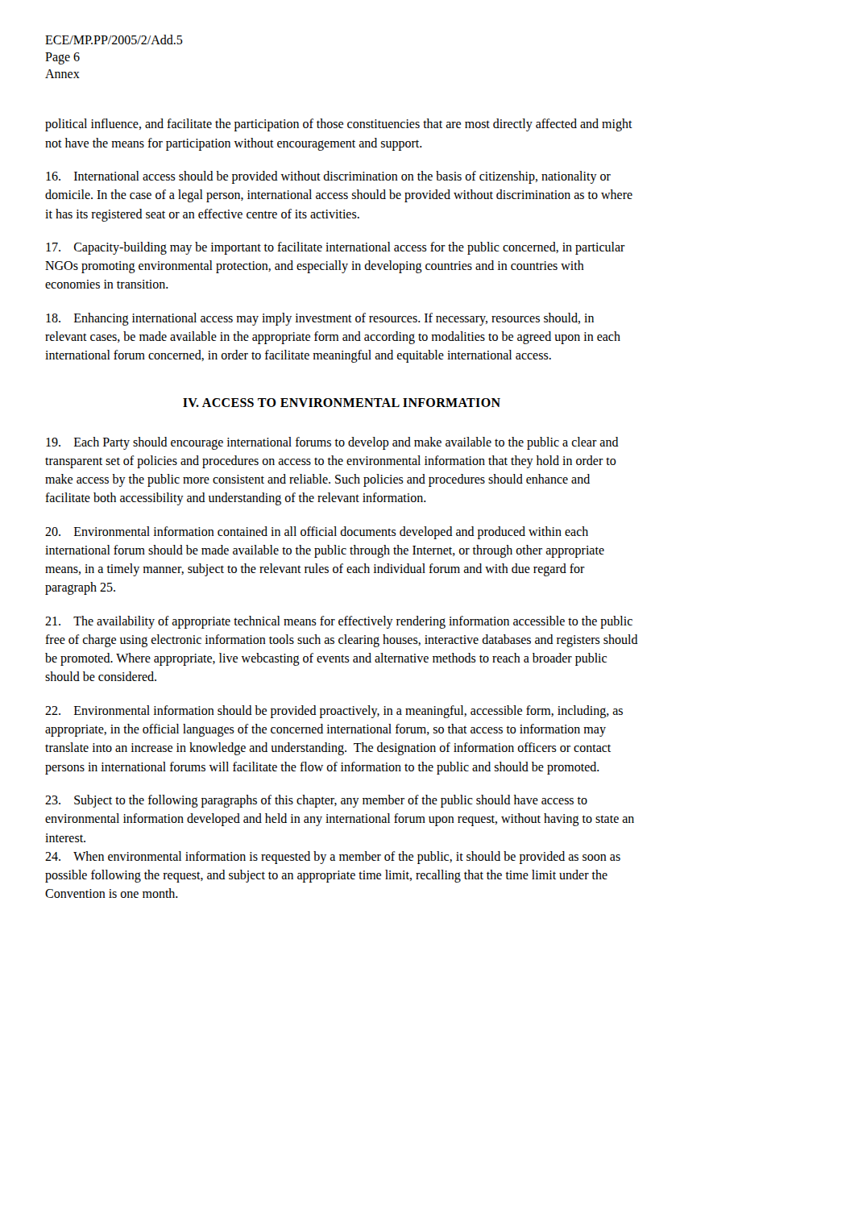ECE/MP.PP/2005/2/Add.5
Page 6
Annex
political influence, and facilitate the participation of those constituencies that are most directly affected and might not have the means for participation without encouragement and support.
16. International access should be provided without discrimination on the basis of citizenship, nationality or domicile. In the case of a legal person, international access should be provided without discrimination as to where it has its registered seat or an effective centre of its activities.
17. Capacity-building may be important to facilitate international access for the public concerned, in particular NGOs promoting environmental protection, and especially in developing countries and in countries with economies in transition.
18. Enhancing international access may imply investment of resources. If necessary, resources should, in relevant cases, be made available in the appropriate form and according to modalities to be agreed upon in each international forum concerned, in order to facilitate meaningful and equitable international access.
IV. ACCESS TO ENVIRONMENTAL INFORMATION
19. Each Party should encourage international forums to develop and make available to the public a clear and transparent set of policies and procedures on access to the environmental information that they hold in order to make access by the public more consistent and reliable. Such policies and procedures should enhance and facilitate both accessibility and understanding of the relevant information.
20. Environmental information contained in all official documents developed and produced within each international forum should be made available to the public through the Internet, or through other appropriate means, in a timely manner, subject to the relevant rules of each individual forum and with due regard for paragraph 25.
21. The availability of appropriate technical means for effectively rendering information accessible to the public free of charge using electronic information tools such as clearing houses, interactive databases and registers should be promoted. Where appropriate, live webcasting of events and alternative methods to reach a broader public should be considered.
22. Environmental information should be provided proactively, in a meaningful, accessible form, including, as appropriate, in the official languages of the concerned international forum, so that access to information may translate into an increase in knowledge and understanding. The designation of information officers or contact persons in international forums will facilitate the flow of information to the public and should be promoted.
23. Subject to the following paragraphs of this chapter, any member of the public should have access to environmental information developed and held in any international forum upon request, without having to state an interest.
24. When environmental information is requested by a member of the public, it should be provided as soon as possible following the request, and subject to an appropriate time limit, recalling that the time limit under the Convention is one month.